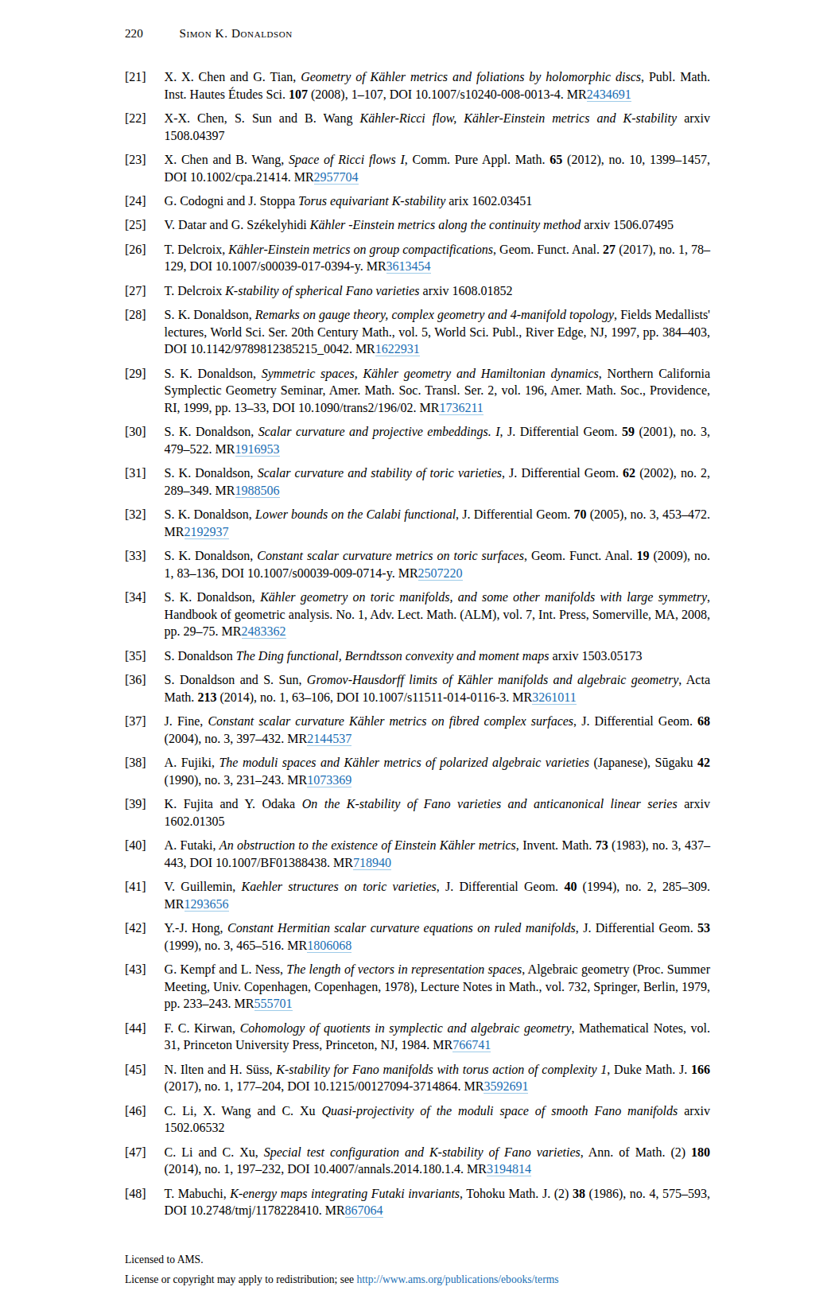220 Simon K. Donaldson
[21] X. X. Chen and G. Tian, Geometry of Kähler metrics and foliations by holomorphic discs, Publ. Math. Inst. Hautes Études Sci. 107 (2008), 1–107, DOI 10.1007/s10240-008-0013-4. MR2434691
[22] X-X. Chen, S. Sun and B. Wang Kähler-Ricci flow, Kähler-Einstein metrics and K-stability arxiv 1508.04397
[23] X. Chen and B. Wang, Space of Ricci flows I, Comm. Pure Appl. Math. 65 (2012), no. 10, 1399–1457, DOI 10.1002/cpa.21414. MR2957704
[24] G. Codogni and J. Stoppa Torus equivariant K-stability arix 1602.03451
[25] V. Datar and G. Székelyhidi Kähler -Einstein metrics along the continuity method arxiv 1506.07495
[26] T. Delcroix, Kähler-Einstein metrics on group compactifications, Geom. Funct. Anal. 27 (2017), no. 1, 78–129, DOI 10.1007/s00039-017-0394-y. MR3613454
[27] T. Delcroix K-stability of spherical Fano varieties arxiv 1608.01852
[28] S. K. Donaldson, Remarks on gauge theory, complex geometry and 4-manifold topology, Fields Medallists' lectures, World Sci. Ser. 20th Century Math., vol. 5, World Sci. Publ., River Edge, NJ, 1997, pp. 384–403, DOI 10.1142/9789812385215_0042. MR1622931
[29] S. K. Donaldson, Symmetric spaces, Kähler geometry and Hamiltonian dynamics, Northern California Symplectic Geometry Seminar, Amer. Math. Soc. Transl. Ser. 2, vol. 196, Amer. Math. Soc., Providence, RI, 1999, pp. 13–33, DOI 10.1090/trans2/196/02. MR1736211
[30] S. K. Donaldson, Scalar curvature and projective embeddings. I, J. Differential Geom. 59 (2001), no. 3, 479–522. MR1916953
[31] S. K. Donaldson, Scalar curvature and stability of toric varieties, J. Differential Geom. 62 (2002), no. 2, 289–349. MR1988506
[32] S. K. Donaldson, Lower bounds on the Calabi functional, J. Differential Geom. 70 (2005), no. 3, 453–472. MR2192937
[33] S. K. Donaldson, Constant scalar curvature metrics on toric surfaces, Geom. Funct. Anal. 19 (2009), no. 1, 83–136, DOI 10.1007/s00039-009-0714-y. MR2507220
[34] S. K. Donaldson, Kähler geometry on toric manifolds, and some other manifolds with large symmetry, Handbook of geometric analysis. No. 1, Adv. Lect. Math. (ALM), vol. 7, Int. Press, Somerville, MA, 2008, pp. 29–75. MR2483362
[35] S. Donaldson The Ding functional, Berndtsson convexity and moment maps arxiv 1503.05173
[36] S. Donaldson and S. Sun, Gromov-Hausdorff limits of Kähler manifolds and algebraic geometry, Acta Math. 213 (2014), no. 1, 63–106, DOI 10.1007/s11511-014-0116-3. MR3261011
[37] J. Fine, Constant scalar curvature Kähler metrics on fibred complex surfaces, J. Differential Geom. 68 (2004), no. 3, 397–432. MR2144537
[38] A. Fujiki, The moduli spaces and Kähler metrics of polarized algebraic varieties (Japanese), Sūgaku 42 (1990), no. 3, 231–243. MR1073369
[39] K. Fujita and Y. Odaka On the K-stability of Fano varieties and anticanonical linear series arxiv 1602.01305
[40] A. Futaki, An obstruction to the existence of Einstein Kähler metrics, Invent. Math. 73 (1983), no. 3, 437–443, DOI 10.1007/BF01388438. MR718940
[41] V. Guillemin, Kaehler structures on toric varieties, J. Differential Geom. 40 (1994), no. 2, 285–309. MR1293656
[42] Y.-J. Hong, Constant Hermitian scalar curvature equations on ruled manifolds, J. Differential Geom. 53 (1999), no. 3, 465–516. MR1806068
[43] G. Kempf and L. Ness, The length of vectors in representation spaces, Algebraic geometry (Proc. Summer Meeting, Univ. Copenhagen, Copenhagen, 1978), Lecture Notes in Math., vol. 732, Springer, Berlin, 1979, pp. 233–243. MR555701
[44] F. C. Kirwan, Cohomology of quotients in symplectic and algebraic geometry, Mathematical Notes, vol. 31, Princeton University Press, Princeton, NJ, 1984. MR766741
[45] N. Ilten and H. Süss, K-stability for Fano manifolds with torus action of complexity 1, Duke Math. J. 166 (2017), no. 1, 177–204, DOI 10.1215/00127094-3714864. MR3592691
[46] C. Li, X. Wang and C. Xu Quasi-projectivity of the moduli space of smooth Fano manifolds arxiv 1502.06532
[47] C. Li and C. Xu, Special test configuration and K-stability of Fano varieties, Ann. of Math. (2) 180 (2014), no. 1, 197–232, DOI 10.4007/annals.2014.180.1.4. MR3194814
[48] T. Mabuchi, K-energy maps integrating Futaki invariants, Tohoku Math. J. (2) 38 (1986), no. 4, 575–593, DOI 10.2748/tmj/1178228410. MR867064
Licensed to AMS.
License or copyright may apply to redistribution; see http://www.ams.org/publications/ebooks/terms